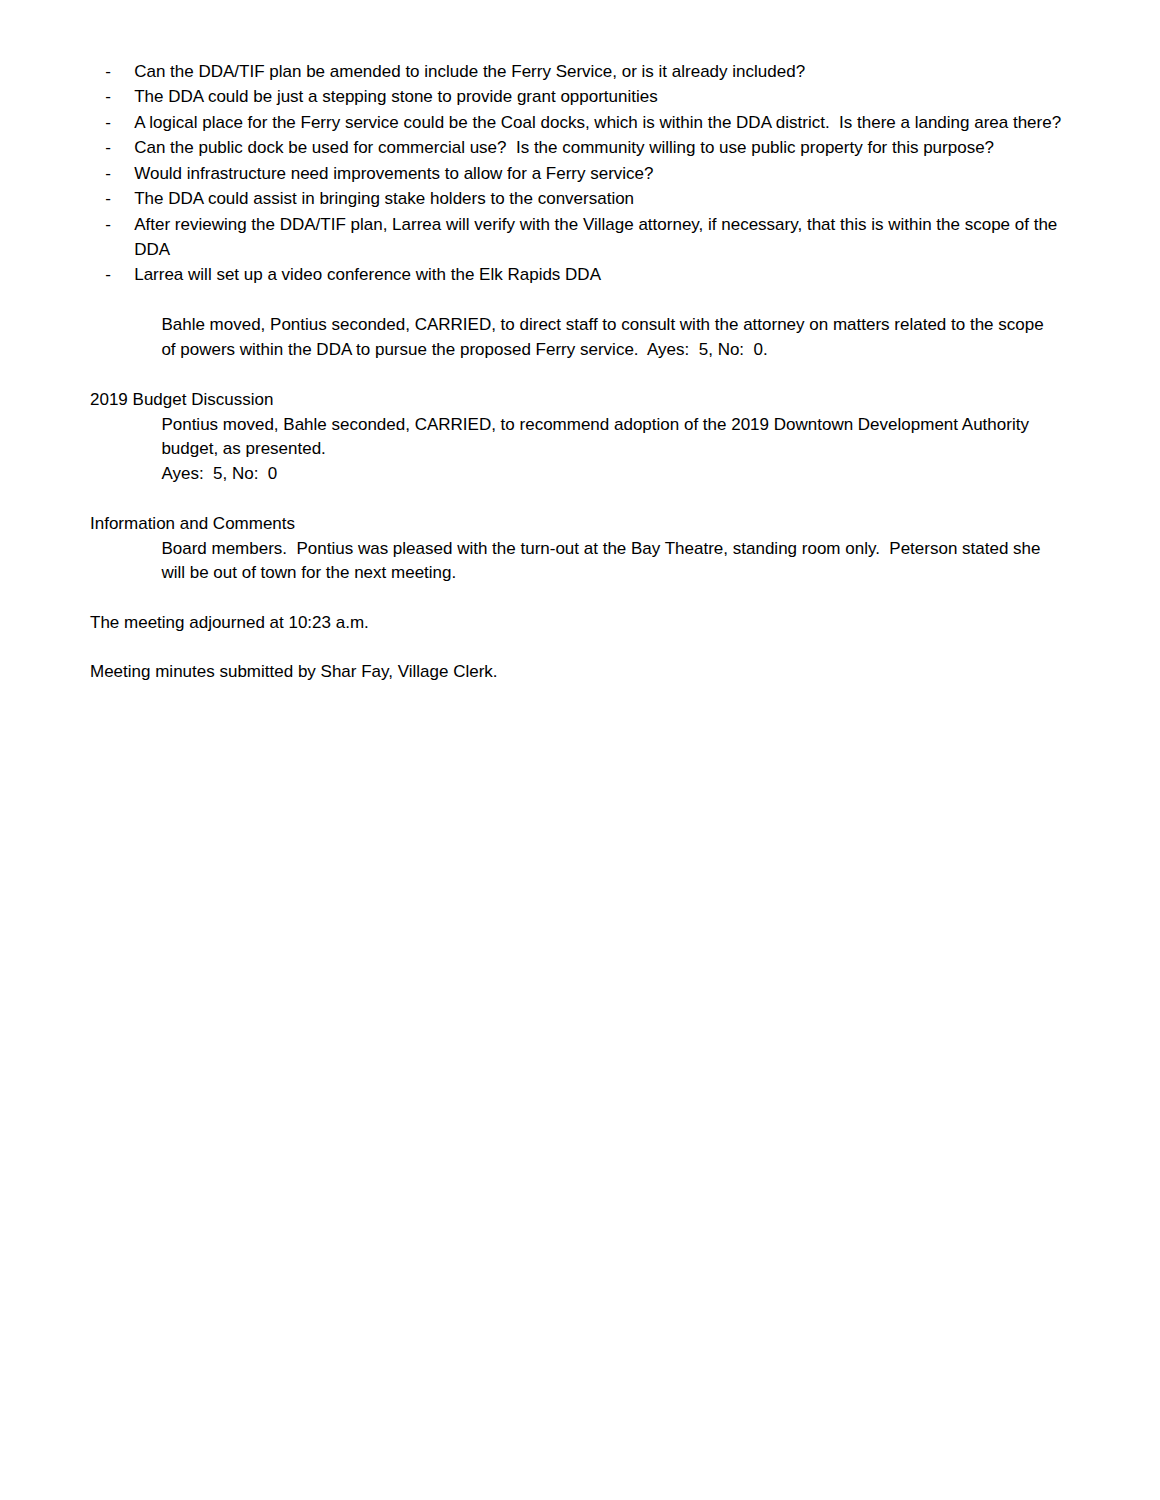Can the DDA/TIF plan be amended to include the Ferry Service, or is it already included?
The DDA could be just a stepping stone to provide grant opportunities
A logical place for the Ferry service could be the Coal docks, which is within the DDA district. Is there a landing area there?
Can the public dock be used for commercial use? Is the community willing to use public property for this purpose?
Would infrastructure need improvements to allow for a Ferry service?
The DDA could assist in bringing stake holders to the conversation
After reviewing the DDA/TIF plan, Larrea will verify with the Village attorney, if necessary, that this is within the scope of the DDA
Larrea will set up a video conference with the Elk Rapids DDA
Bahle moved, Pontius seconded, CARRIED, to direct staff to consult with the attorney on matters related to the scope of powers within the DDA to pursue the proposed Ferry service. Ayes: 5, No: 0.
2019 Budget Discussion
Pontius moved, Bahle seconded, CARRIED, to recommend adoption of the 2019 Downtown Development Authority budget, as presented.
Ayes: 5, No: 0
Information and Comments
Board members. Pontius was pleased with the turn-out at the Bay Theatre, standing room only. Peterson stated she will be out of town for the next meeting.
The meeting adjourned at 10:23 a.m.
Meeting minutes submitted by Shar Fay, Village Clerk.